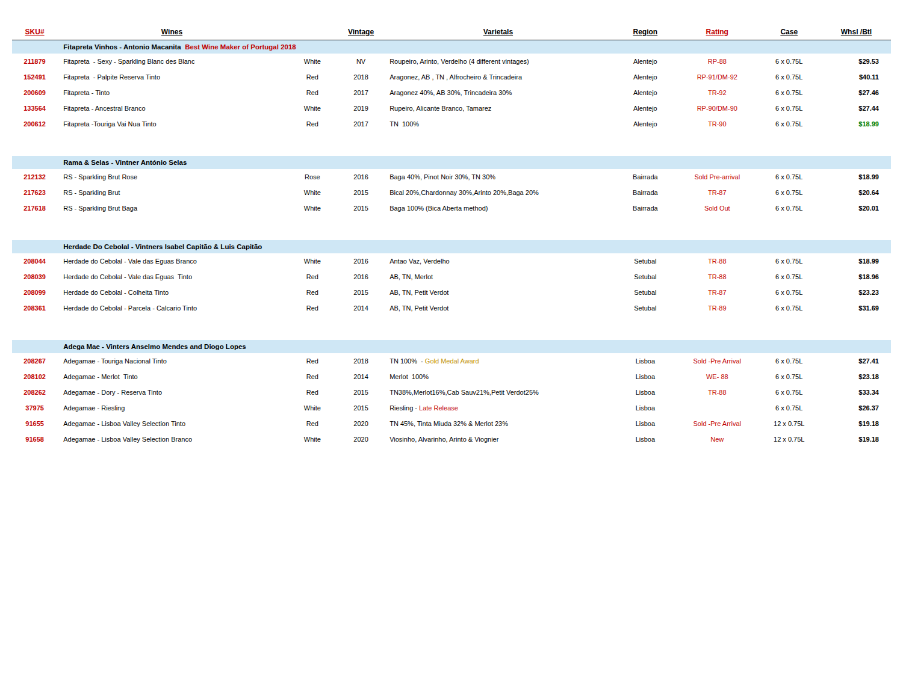| SKU# | Wines | | Vintage | Varietals | Region | Rating | Case | Whsl /Btl |
| --- | --- | --- | --- | --- | --- | --- | --- | --- |
| | Fitapreta Vinhos - Antonio Macanita Best Wine Maker of Portugal 2018 |
| 211879 | Fitapreta - Sexy - Sparkling Blanc des Blanc | White | NV | Roupeiro, Arinto, Verdelho (4 different vintages) | Alentejo | RP-88 | 6 x 0.75L | $29.53 |
| 152491 | Fitapreta - Palpite Reserva Tinto | Red | 2018 | Aragonez, AB , TN , Alfrocheiro & Trincadeira | Alentejo | RP-91/DM-92 | 6 x 0.75L | $40.11 |
| 200609 | Fitapreta - Tinto | Red | 2017 | Aragonez 40%, AB 30%, Trincadeira 30% | Alentejo | TR-92 | 6 x 0.75L | $27.46 |
| 133564 | Fitapreta - Ancestral Branco | White | 2019 | Rupeiro, Alicante Branco, Tamarez | Alentejo | RP-90/DM-90 | 6 x 0.75L | $27.44 |
| 200612 | Fitapreta -Touriga Vai Nua Tinto | Red | 2017 | TN 100% | Alentejo | TR-90 | 6 x 0.75L | $18.99 |
| | Rama & Selas - Vintner António Selas |
| 212132 | RS - Sparkling Brut Rose | Rose | 2016 | Baga 40%, Pinot Noir 30%, TN 30% | Bairrada | Sold Pre-arrival | 6 x 0.75L | $18.99 |
| 217623 | RS - Sparkling Brut | White | 2015 | Bical 20%,Chardonnay 30%,Arinto 20%,Baga 20% | Bairrada | TR-87 | 6 x 0.75L | $20.64 |
| 217618 | RS - Sparkling Brut Baga | White | 2015 | Baga 100% (Bica Aberta method) | Bairrada | Sold Out | 6 x 0.75L | $20.01 |
| | Herdade Do Cebolal - Vintners Isabel Capitão & Luis Capitão |
| 208044 | Herdade do Cebolal - Vale das Eguas Branco | White | 2016 | Antao Vaz, Verdelho | Setubal | TR-88 | 6 x 0.75L | $18.99 |
| 208039 | Herdade do Cebolal - Vale das Eguas Tinto | Red | 2016 | AB, TN, Merlot | Setubal | TR-88 | 6 x 0.75L | $18.96 |
| 208099 | Herdade do Cebolal - Colheita Tinto | Red | 2015 | AB, TN, Petit Verdot | Setubal | TR-87 | 6 x 0.75L | $23.23 |
| 208361 | Herdade do Cebolal - Parcela - Calcario Tinto | Red | 2014 | AB, TN, Petit Verdot | Setubal | TR-89 | 6 x 0.75L | $31.69 |
| | Adega Mae - Vinters Anselmo Mendes and Diogo Lopes |
| 208267 | Adegamae - Touriga Nacional Tinto | Red | 2018 | TN 100% - Gold Medal Award | Lisboa | Sold -Pre Arrival | 6 x 0.75L | $27.41 |
| 208102 | Adegamae - Merlot Tinto | Red | 2014 | Merlot 100% | Lisboa | WE- 88 | 6 x 0.75L | $23.18 |
| 208262 | Adegamae - Dory - Reserva Tinto | Red | 2015 | TN38%,Merlot16%,Cab Sauv21%,Petit Verdot25% | Lisboa | TR-88 | 6 x 0.75L | $33.34 |
| 37975 | Adegamae - Riesling | White | 2015 | Riesling - Late Release | Lisboa | | 6 x 0.75L | $26.37 |
| 91655 | Adegamae - Lisboa Valley Selection Tinto | Red | 2020 | TN 45%, Tinta Miuda 32% & Merlot 23% | Lisboa | Sold -Pre Arrival | 12 x 0.75L | $19.18 |
| 91658 | Adegamae - Lisboa Valley Selection Branco | White | 2020 | Viosinho, Alvarinho, Arinto & Viognier | Lisboa | New | 12 x 0.75L | $19.18 |